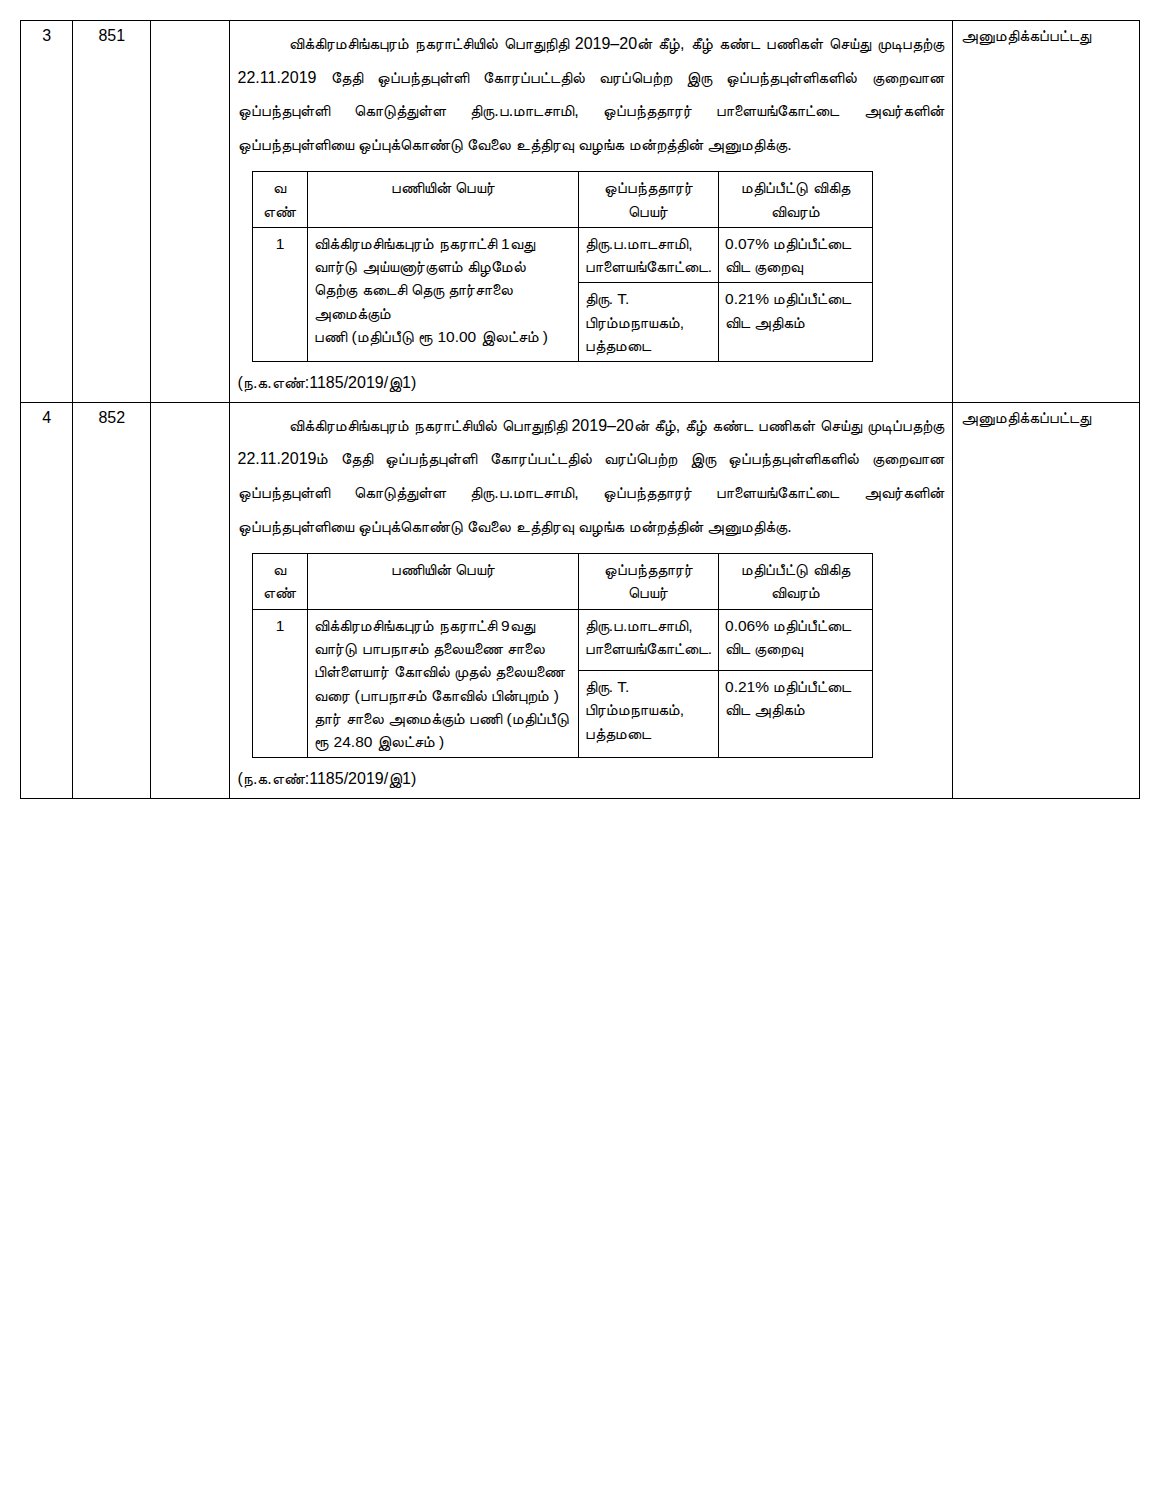| 3 | 851 | | விக்கிரமசிங்கபுரம் நகராட்சியில் பொதுநிதி 2019–20ன் கீழ், கீழ் கண்ட பணிகள் செய்து முடிபதற்கு 22.11.2019 தேதி ஒப்பந்தபுள்ளி கோரப்பட்டதில் வரப்பெற்ற இரு ஒப்பந்தபுள்ளிகளில் குறைவான ஒப்பந்தபுள்ளி கொடுத்துள்ள திரு.ப.மாடசாமி, ஒப்பந்ததாரர் பாளையங்கோட்டை அவர்களின் ஒப்பந்தபுள்ளியை ஒப்புக்கொண்டு வேலை உத்திரவு வழங்க மன்றத்தின் அனுமதிக்கு. / வ எண் / பணியின் பெயர் / ஒப்பந்ததாரர் பெயர் / மதிப்பீட்டு விகித விவரம் / / --- / --- / --- / --- / / 1 / விக்கிரமசிங்கபுரம் நகராட்சி 1வது வார்டு அய்யனார்குளம் கிழமேல் தெற்கு கடைசி தெரு தார்சாலை அமைக்கும் பணி (மதிப்பீடு ரூ 10.00 இலட்சம் ) / திரு.ப.மாடசாமி, பாளையங்கோட்டை. / 0.07% மதிப்பீட்டை விட குறைவு / / திரு. T. பிரம்மநாயகம், பத்தமடை / 0.21% மதிப்பீட்டை விட அதிகம் / (ந.க.எண்:1185/2019/இ1) | அனுமதிக்கப்பட்டது |
| 4 | 852 | | விக்கிரமசிங்கபுரம் நகராட்சியில் பொதுநிதி 2019–20ன் கீழ், கீழ் கண்ட பணிகள் செய்து முடிப்பதற்கு 22.11.2019ம் தேதி ஒப்பந்தபுள்ளி கோரப்பட்டதில் வரப்பெற்ற இரு ஒப்பந்தபுள்ளிகளில் குறைவான ஒப்பந்தபுள்ளி கொடுத்துள்ள திரு.ப.மாடசாமி, ஒப்பந்ததாரர் பாளையங்கோட்டை அவர்களின் ஒப்பந்தபுள்ளியை ஒப்புக்கொண்டு வேலை உத்திரவு வழங்க மன்றத்தின் அனுமதிக்கு. / வ எண் / பணியின் பெயர் / ஒப்பந்ததாரர் பெயர் / மதிப்பீட்டு விகித விவரம் / / --- / --- / --- / --- / / 1 / விக்கிரமசிங்கபுரம் நகராட்சி 9வது வார்டு பாபநாசம் தலையணை சாலை பிள்ளையார் கோவில் முதல் தலையணை வரை (பாபநாசம் கோவில் பின்புறம் ) தார் சாலை அமைக்கும் பணி (மதிப்பீடு ரூ 24.80 இலட்சம் ) / திரு.ப.மாடசாமி, பாளையங்கோட்டை. / 0.06% மதிப்பீட்டை விட குறைவு / / திரு. T. பிரம்மநாயகம், பத்தமடை / 0.21% மதிப்பீட்டை விட அதிகம் / (ந.க.எண்:1185/2019/இ1) | அனுமதிக்கப்பட்டது |